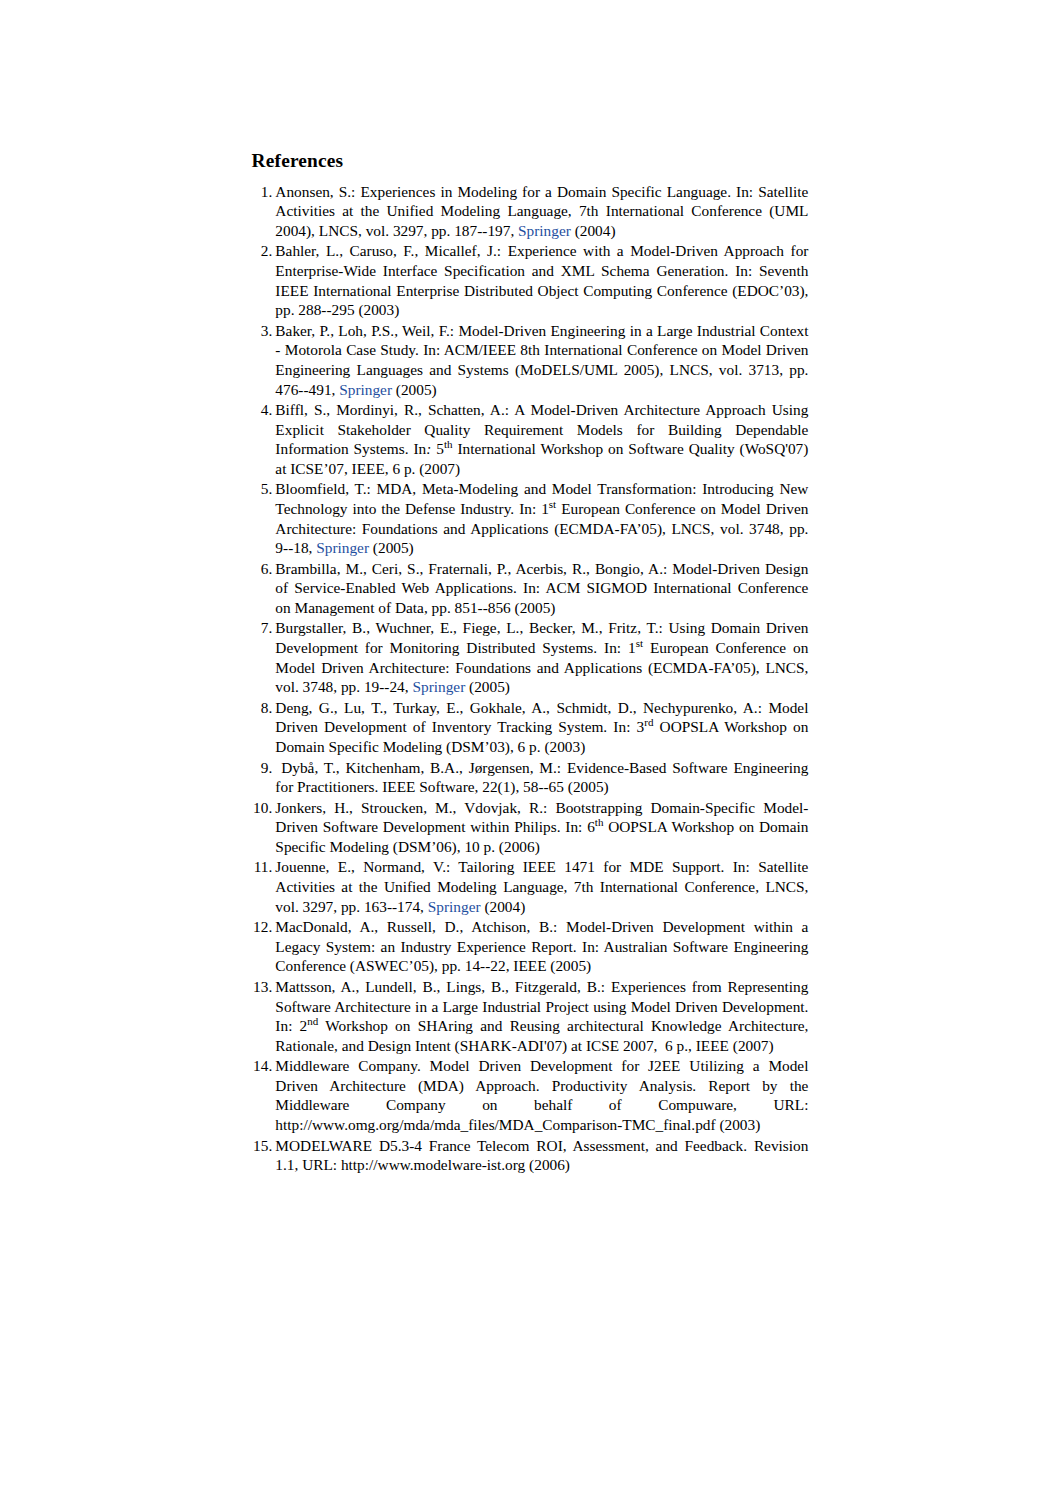References
Anonsen, S.: Experiences in Modeling for a Domain Specific Language. In: Satellite Activities at the Unified Modeling Language, 7th International Conference (UML 2004), LNCS, vol. 3297, pp. 187--197, Springer (2004)
Bahler, L., Caruso, F., Micallef, J.: Experience with a Model-Driven Approach for Enterprise-Wide Interface Specification and XML Schema Generation. In: Seventh IEEE International Enterprise Distributed Object Computing Conference (EDOC’03), pp. 288--295 (2003)
Baker, P., Loh, P.S., Weil, F.: Model-Driven Engineering in a Large Industrial Context - Motorola Case Study. In: ACM/IEEE 8th International Conference on Model Driven Engineering Languages and Systems (MoDELS/UML 2005), LNCS, vol. 3713, pp. 476--491, Springer (2005)
Biffl, S., Mordinyi, R., Schatten, A.: A Model-Driven Architecture Approach Using Explicit Stakeholder Quality Requirement Models for Building Dependable Information Systems. In: 5th International Workshop on Software Quality (WoSQ'07) at ICSE’07, IEEE, 6 p. (2007)
Bloomfield, T.: MDA, Meta-Modeling and Model Transformation: Introducing New Technology into the Defense Industry. In: 1st European Conference on Model Driven Architecture: Foundations and Applications (ECMDA-FA’05), LNCS, vol. 3748, pp. 9--18, Springer (2005)
Brambilla, M., Ceri, S., Fraternali, P., Acerbis, R., Bongio, A.: Model-Driven Design of Service-Enabled Web Applications. In: ACM SIGMOD International Conference on Management of Data, pp. 851--856 (2005)
Burgstaller, B., Wuchner, E., Fiege, L., Becker, M., Fritz, T.: Using Domain Driven Development for Monitoring Distributed Systems. In: 1st European Conference on Model Driven Architecture: Foundations and Applications (ECMDA-FA’05), LNCS, vol. 3748, pp. 19--24, Springer (2005)
Deng, G., Lu, T., Turkay, E., Gokhale, A., Schmidt, D., Nechypurenko, A.: Model Driven Development of Inventory Tracking System. In: 3rd OOPSLA Workshop on Domain Specific Modeling (DSM’03), 6 p. (2003)
Dybå, T., Kitchenham, B.A., Jørgensen, M.: Evidence-Based Software Engineering for Practitioners. IEEE Software, 22(1), 58--65 (2005)
Jonkers, H., Stroucken, M., Vdovjak, R.: Bootstrapping Domain-Specific Model-Driven Software Development within Philips. In: 6th OOPSLA Workshop on Domain Specific Modeling (DSM’06), 10 p. (2006)
Jouenne, E., Normand, V.: Tailoring IEEE 1471 for MDE Support. In: Satellite Activities at the Unified Modeling Language, 7th International Conference, LNCS, vol. 3297, pp. 163--174, Springer (2004)
MacDonald, A., Russell, D., Atchison, B.: Model-Driven Development within a Legacy System: an Industry Experience Report. In: Australian Software Engineering Conference (ASWEC’05), pp. 14--22, IEEE (2005)
Mattsson, A., Lundell, B., Lings, B., Fitzgerald, B.: Experiences from Representing Software Architecture in a Large Industrial Project using Model Driven Development. In: 2nd Workshop on SHAring and Reusing architectural Knowledge Architecture, Rationale, and Design Intent (SHARK-ADI'07) at ICSE 2007, 6 p., IEEE (2007)
Middleware Company. Model Driven Development for J2EE Utilizing a Model Driven Architecture (MDA) Approach. Productivity Analysis. Report by the Middleware Company on behalf of Compuware, URL: http://www.omg.org/mda/mda_files/MDA_Comparison-TMC_final.pdf (2003)
MODELWARE D5.3-4 France Telecom ROI, Assessment, and Feedback. Revision 1.1, URL: http://www.modelware-ist.org (2006)